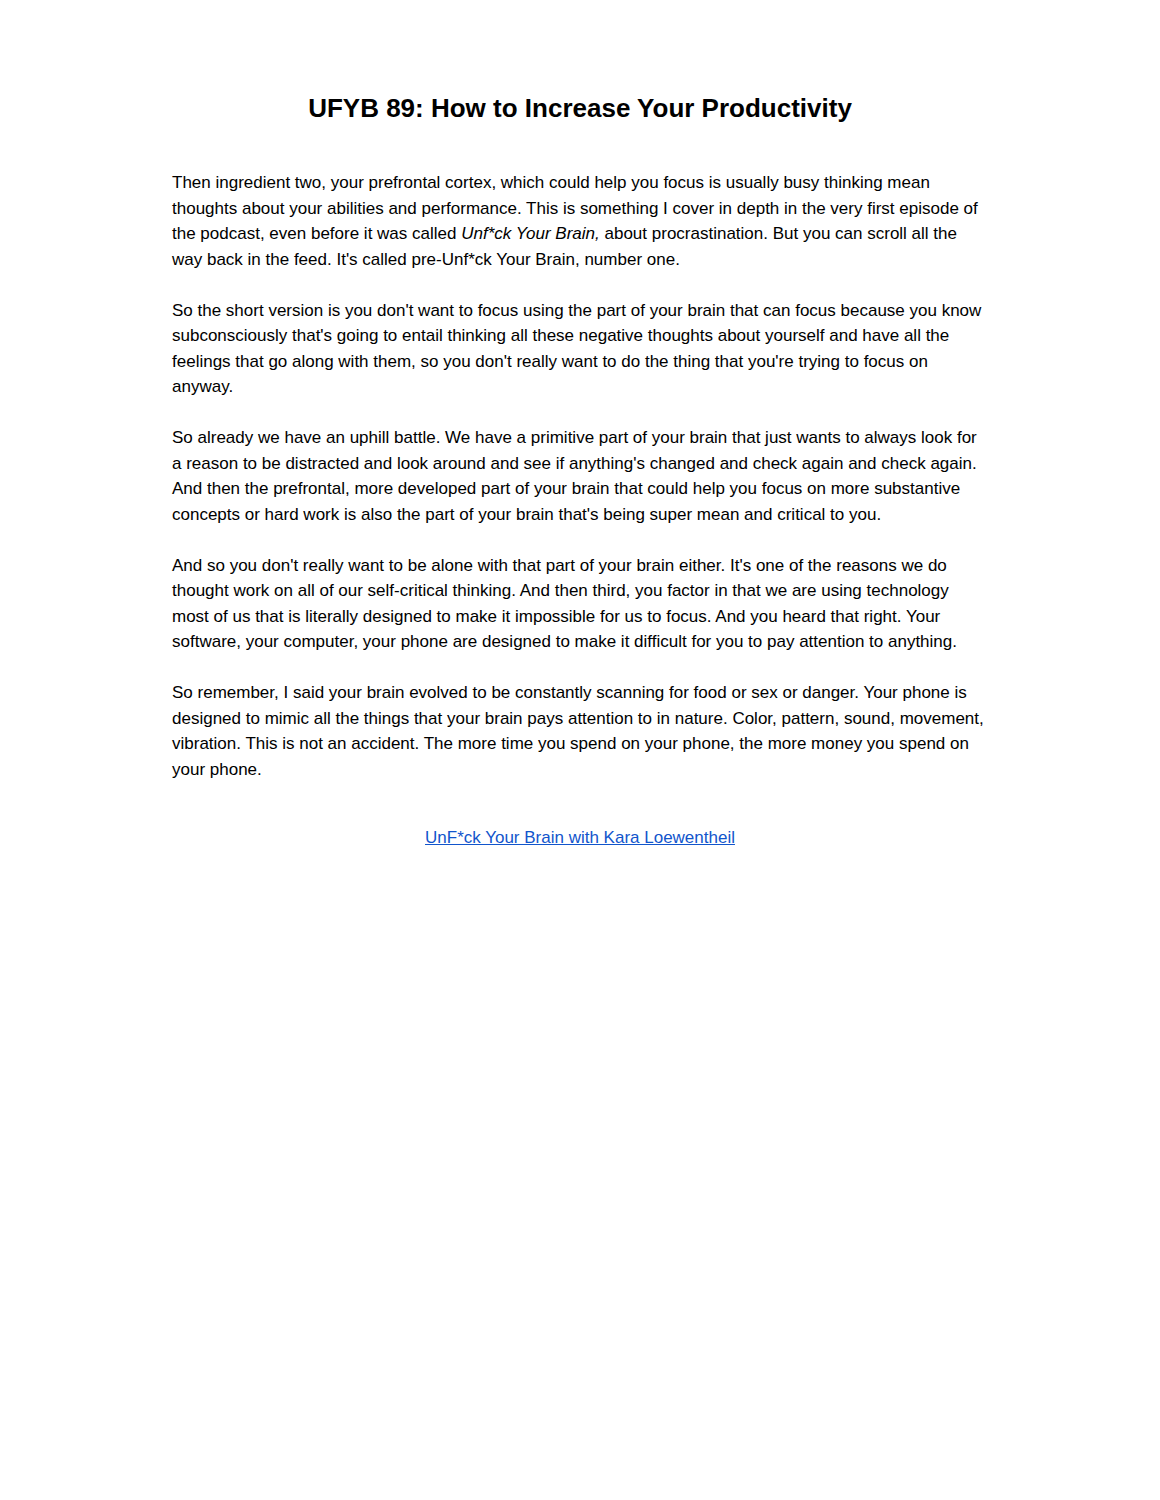UFYB 89: How to Increase Your Productivity
Then ingredient two, your prefrontal cortex, which could help you focus is usually busy thinking mean thoughts about your abilities and performance. This is something I cover in depth in the very first episode of the podcast, even before it was called Unf*ck Your Brain, about procrastination. But you can scroll all the way back in the feed. It's called pre-Unf*ck Your Brain, number one.
So the short version is you don't want to focus using the part of your brain that can focus because you know subconsciously that's going to entail thinking all these negative thoughts about yourself and have all the feelings that go along with them, so you don't really want to do the thing that you're trying to focus on anyway.
So already we have an uphill battle. We have a primitive part of your brain that just wants to always look for a reason to be distracted and look around and see if anything's changed and check again and check again. And then the prefrontal, more developed part of your brain that could help you focus on more substantive concepts or hard work is also the part of your brain that's being super mean and critical to you.
And so you don't really want to be alone with that part of your brain either. It's one of the reasons we do thought work on all of our self-critical thinking. And then third, you factor in that we are using technology most of us that is literally designed to make it impossible for us to focus. And you heard that right. Your software, your computer, your phone are designed to make it difficult for you to pay attention to anything.
So remember, I said your brain evolved to be constantly scanning for food or sex or danger. Your phone is designed to mimic all the things that your brain pays attention to in nature. Color, pattern, sound, movement, vibration. This is not an accident. The more time you spend on your phone, the more money you spend on your phone.
UnF*ck Your Brain with Kara Loewentheil